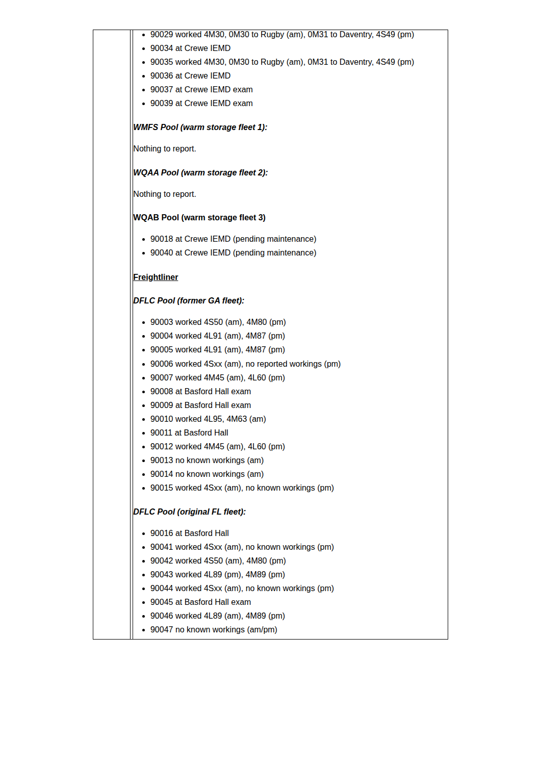| | | 90029 worked 4M30, 0M30 to Rugby (am), 0M31 to Daventry, 4S49 (pm) 90034 at Crewe IEMD 90035 worked 4M30, 0M30 to Rugby (am), 0M31 to Daventry, 4S49 (pm) 90036 at Crewe IEMD 90037 at Crewe IEMD exam 90039 at Crewe IEMD exam WMFS Pool (warm storage fleet 1): Nothing to report. WQAA Pool (warm storage fleet 2): Nothing to report. WQAB Pool (warm storage fleet 3) 90018 at Crewe IEMD (pending maintenance) 90040 at Crewe IEMD (pending maintenance) Freightliner DFLC Pool (former GA fleet): 90003 worked 4S50 (am), 4M80 (pm) 90004 worked 4L91 (am), 4M87 (pm) 90005 worked 4L91 (am), 4M87 (pm) 90006 worked 4Sxx (am), no reported workings (pm) 90007 worked 4M45 (am), 4L60 (pm) 90008 at Basford Hall exam 90009 at Basford Hall exam 90010 worked 4L95, 4M63 (am) 90011 at Basford Hall 90012 worked 4M45 (am), 4L60 (pm) 90013 no known workings (am) 90014 no known workings (am) 90015 worked 4Sxx (am), no known workings (pm) DFLC Pool (original FL fleet): 90016 at Basford Hall 90041 worked 4Sxx (am), no known workings (pm) 90042 worked 4S50 (am), 4M80 (pm) 90043 worked 4L89 (pm), 4M89 (pm) 90044 worked 4Sxx (am), no known workings (pm) 90045 at Basford Hall exam 90046 worked 4L89 (am), 4M89 (pm) 90047 no known workings (am/pm) |